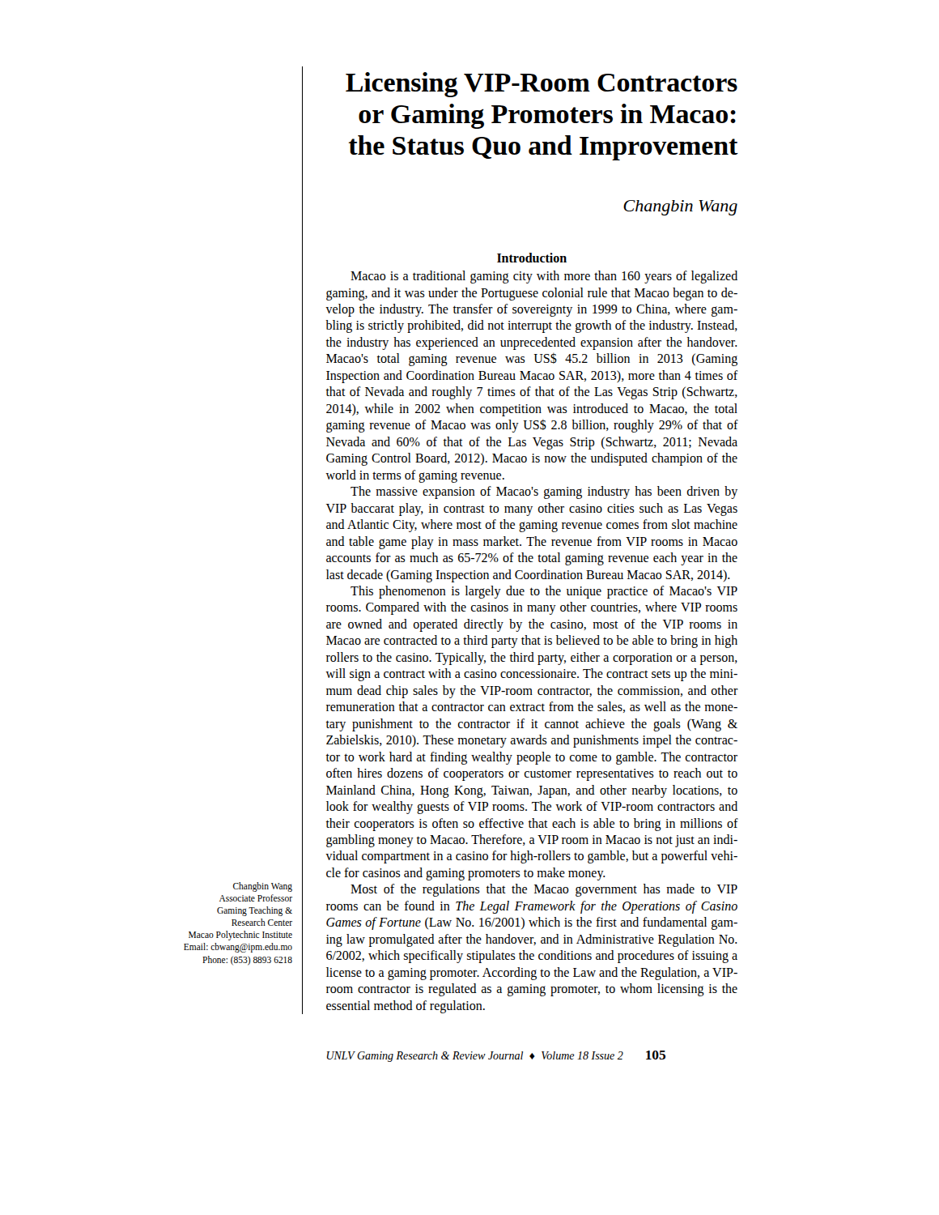Changbin Wang
Associate Professor
Gaming Teaching &
Research Center
Macao Polytechnic Institute
Email: cbwang@ipm.edu.mo
Phone: (853) 8893 6218
Licensing VIP-Room Contractors or Gaming Promoters in Macao: the Status Quo and Improvement
Changbin Wang
Introduction
Macao is a traditional gaming city with more than 160 years of legalized gaming, and it was under the Portuguese colonial rule that Macao began to develop the industry. The transfer of sovereignty in 1999 to China, where gambling is strictly prohibited, did not interrupt the growth of the industry. Instead, the industry has experienced an unprecedented expansion after the handover. Macao's total gaming revenue was US$ 45.2 billion in 2013 (Gaming Inspection and Coordination Bureau Macao SAR, 2013), more than 4 times of that of Nevada and roughly 7 times of that of the Las Vegas Strip (Schwartz, 2014), while in 2002 when competition was introduced to Macao, the total gaming revenue of Macao was only US$ 2.8 billion, roughly 29% of that of Nevada and 60% of that of the Las Vegas Strip (Schwartz, 2011; Nevada Gaming Control Board, 2012). Macao is now the undisputed champion of the world in terms of gaming revenue.
The massive expansion of Macao's gaming industry has been driven by VIP baccarat play, in contrast to many other casino cities such as Las Vegas and Atlantic City, where most of the gaming revenue comes from slot machine and table game play in mass market. The revenue from VIP rooms in Macao accounts for as much as 65-72% of the total gaming revenue each year in the last decade (Gaming Inspection and Coordination Bureau Macao SAR, 2014).
This phenomenon is largely due to the unique practice of Macao's VIP rooms. Compared with the casinos in many other countries, where VIP rooms are owned and operated directly by the casino, most of the VIP rooms in Macao are contracted to a third party that is believed to be able to bring in high rollers to the casino. Typically, the third party, either a corporation or a person, will sign a contract with a casino concessionaire. The contract sets up the minimum dead chip sales by the VIP-room contractor, the commission, and other remuneration that a contractor can extract from the sales, as well as the monetary punishment to the contractor if it cannot achieve the goals (Wang & Zabielskis, 2010). These monetary awards and punishments impel the contractor to work hard at finding wealthy people to come to gamble. The contractor often hires dozens of cooperators or customer representatives to reach out to Mainland China, Hong Kong, Taiwan, Japan, and other nearby locations, to look for wealthy guests of VIP rooms. The work of VIP-room contractors and their cooperators is often so effective that each is able to bring in millions of gambling money to Macao. Therefore, a VIP room in Macao is not just an individual compartment in a casino for high-rollers to gamble, but a powerful vehicle for casinos and gaming promoters to make money.
Most of the regulations that the Macao government has made to VIP rooms can be found in The Legal Framework for the Operations of Casino Games of Fortune (Law No. 16/2001) which is the first and fundamental gaming law promulgated after the handover, and in Administrative Regulation No. 6/2002, which specifically stipulates the conditions and procedures of issuing a license to a gaming promoter. According to the Law and the Regulation, a VIP-room contractor is regulated as a gaming promoter, to whom licensing is the essential method of regulation.
UNLV Gaming Research & Review Journal ♦ Volume 18 Issue 2 105